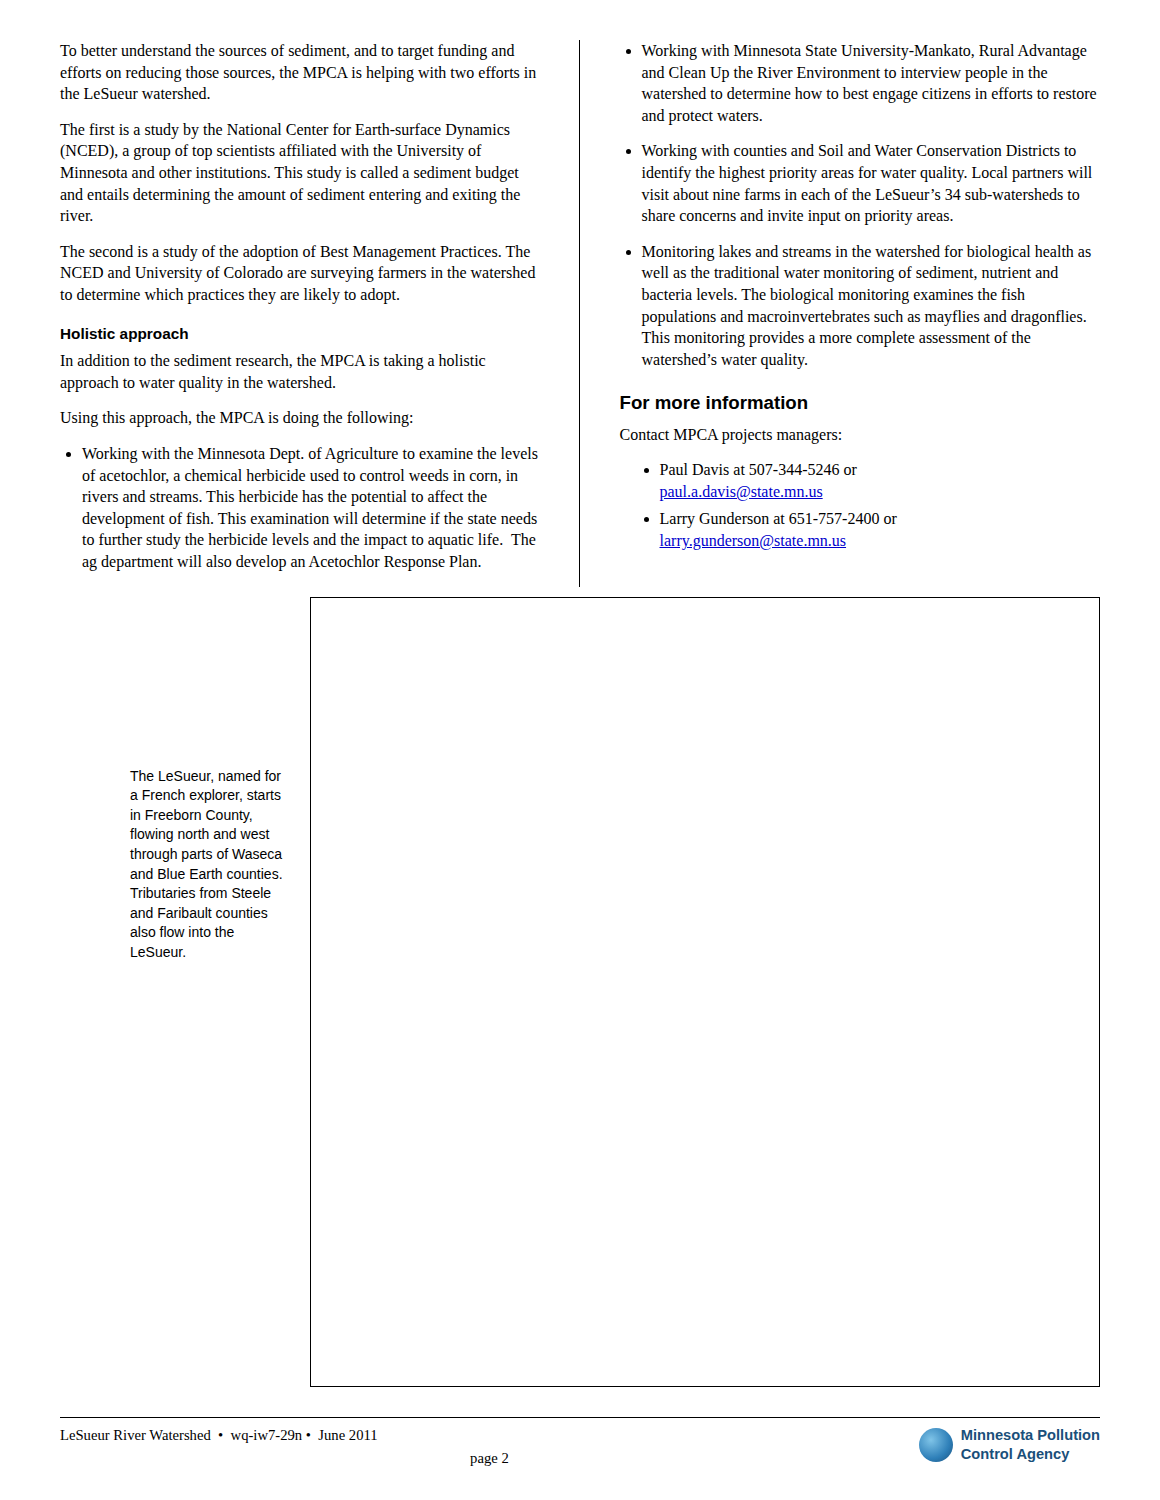To better understand the sources of sediment, and to target funding and efforts on reducing those sources, the MPCA is helping with two efforts in the LeSueur watershed.
The first is a study by the National Center for Earth-surface Dynamics (NCED), a group of top scientists affiliated with the University of Minnesota and other institutions. This study is called a sediment budget and entails determining the amount of sediment entering and exiting the river.
The second is a study of the adoption of Best Management Practices. The NCED and University of Colorado are surveying farmers in the watershed to determine which practices they are likely to adopt.
Holistic approach
In addition to the sediment research, the MPCA is taking a holistic approach to water quality in the watershed.
Using this approach, the MPCA is doing the following:
Working with the Minnesota Dept. of Agriculture to examine the levels of acetochlor, a chemical herbicide used to control weeds in corn, in rivers and streams. This herbicide has the potential to affect the development of fish. This examination will determine if the state needs to further study the herbicide levels and the impact to aquatic life. The ag department will also develop an Acetochlor Response Plan.
Working with Minnesota State University-Mankato, Rural Advantage and Clean Up the River Environment to interview people in the watershed to determine how to best engage citizens in efforts to restore and protect waters.
Working with counties and Soil and Water Conservation Districts to identify the highest priority areas for water quality. Local partners will visit about nine farms in each of the LeSueur’s 34 sub-watersheds to share concerns and invite input on priority areas.
Monitoring lakes and streams in the watershed for biological health as well as the traditional water monitoring of sediment, nutrient and bacteria levels. The biological monitoring examines the fish populations and macroinvertebrates such as mayflies and dragonflies. This monitoring provides a more complete assessment of the watershed’s water quality.
For more information
Contact MPCA projects managers:
Paul Davis at 507-344-5246 or
paul.a.davis@state.mn.us
Larry Gunderson at 651-757-2400 or
larry.gunderson@state.mn.us
The LeSueur, named for a French explorer, starts in Freeborn County, flowing north and west through parts of Waseca and Blue Earth counties. Tributaries from Steele and Faribault counties also flow into the LeSueur.
LeSueur River Watershed • wq-iw7-29n • June 2011
page 2
Minnesota Pollution
Control Agency